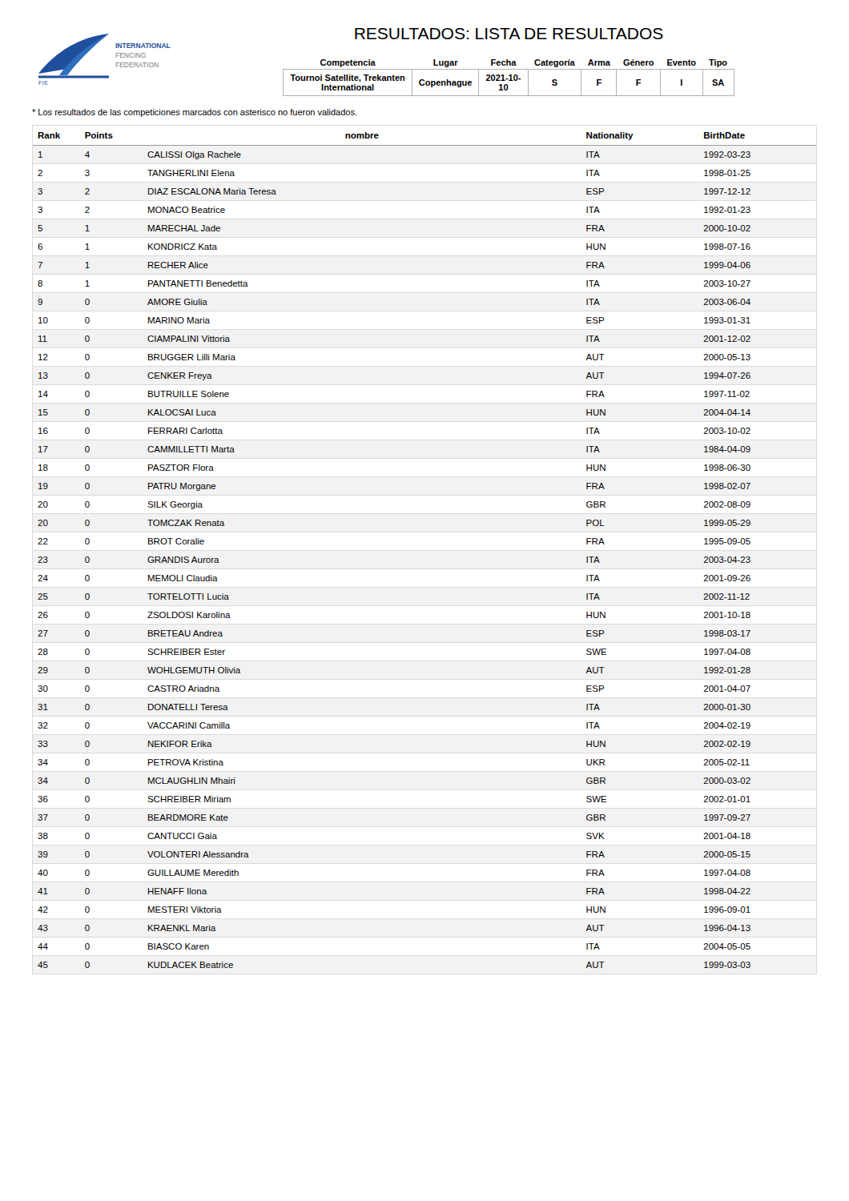FIE INTERNATIONAL FENCING FEDERATION
RESULTADOS: LISTA DE RESULTADOS
| Competencia | Lugar | Fecha | Categoría | Arma | Género | Evento | Tipo |
| --- | --- | --- | --- | --- | --- | --- | --- |
| Tournoi Satellite, Trekanten International | Copenhague | 2021-10- 10 | S | F | F | I | SA |
* Los resultados de las competiciones marcados con asterisco no fueron validados.
| Rank | Points | nombre | Nationality | BirthDate |
| --- | --- | --- | --- | --- |
| 1 | 4 | CALISSI Olga Rachele | ITA | 1992-03-23 |
| 2 | 3 | TANGHERLINI Elena | ITA | 1998-01-25 |
| 3 | 2 | DIAZ ESCALONA Maria Teresa | ESP | 1997-12-12 |
| 3 | 2 | MONACO Beatrice | ITA | 1992-01-23 |
| 5 | 1 | MARECHAL Jade | FRA | 2000-10-02 |
| 6 | 1 | KONDRICZ Kata | HUN | 1998-07-16 |
| 7 | 1 | RECHER Alice | FRA | 1999-04-06 |
| 8 | 1 | PANTANETTI Benedetta | ITA | 2003-10-27 |
| 9 | 0 | AMORE Giulia | ITA | 2003-06-04 |
| 10 | 0 | MARINO Maria | ESP | 1993-01-31 |
| 11 | 0 | CIAMPALINI Vittoria | ITA | 2001-12-02 |
| 12 | 0 | BRUGGER Lilli Maria | AUT | 2000-05-13 |
| 13 | 0 | CENKER Freya | AUT | 1994-07-26 |
| 14 | 0 | BUTRUILLE Solene | FRA | 1997-11-02 |
| 15 | 0 | KALOCSAI Luca | HUN | 2004-04-14 |
| 16 | 0 | FERRARI Carlotta | ITA | 2003-10-02 |
| 17 | 0 | CAMMILLETTI Marta | ITA | 1984-04-09 |
| 18 | 0 | PASZTOR Flora | HUN | 1998-06-30 |
| 19 | 0 | PATRU Morgane | FRA | 1998-02-07 |
| 20 | 0 | SILK Georgia | GBR | 2002-08-09 |
| 20 | 0 | TOMCZAK Renata | POL | 1999-05-29 |
| 22 | 0 | BROT Coralie | FRA | 1995-09-05 |
| 23 | 0 | GRANDIS Aurora | ITA | 2003-04-23 |
| 24 | 0 | MEMOLI Claudia | ITA | 2001-09-26 |
| 25 | 0 | TORTELOTTI Lucia | ITA | 2002-11-12 |
| 26 | 0 | ZSOLDOSI Karolina | HUN | 2001-10-18 |
| 27 | 0 | BRETEAU Andrea | ESP | 1998-03-17 |
| 28 | 0 | SCHREIBER Ester | SWE | 1997-04-08 |
| 29 | 0 | WOHLGEMUTH Olivia | AUT | 1992-01-28 |
| 30 | 0 | CASTRO Ariadna | ESP | 2001-04-07 |
| 31 | 0 | DONATELLI Teresa | ITA | 2000-01-30 |
| 32 | 0 | VACCARINI Camilla | ITA | 2004-02-19 |
| 33 | 0 | NEKIFOR Erika | HUN | 2002-02-19 |
| 34 | 0 | PETROVA Kristina | UKR | 2005-02-11 |
| 34 | 0 | MCLAUGHLIN Mhairi | GBR | 2000-03-02 |
| 36 | 0 | SCHREIBER Miriam | SWE | 2002-01-01 |
| 37 | 0 | BEARDMORE Kate | GBR | 1997-09-27 |
| 38 | 0 | CANTUCCI Gaia | SVK | 2001-04-18 |
| 39 | 0 | VOLONTERI Alessandra | FRA | 2000-05-15 |
| 40 | 0 | GUILLAUME Meredith | FRA | 1997-04-08 |
| 41 | 0 | HENAFF Ilona | FRA | 1998-04-22 |
| 42 | 0 | MESTERI Viktoria | HUN | 1996-09-01 |
| 43 | 0 | KRAENKL Maria | AUT | 1996-04-13 |
| 44 | 0 | BIASCO Karen | ITA | 2004-05-05 |
| 45 | 0 | KUDLACEK Beatrice | AUT | 1999-03-03 |